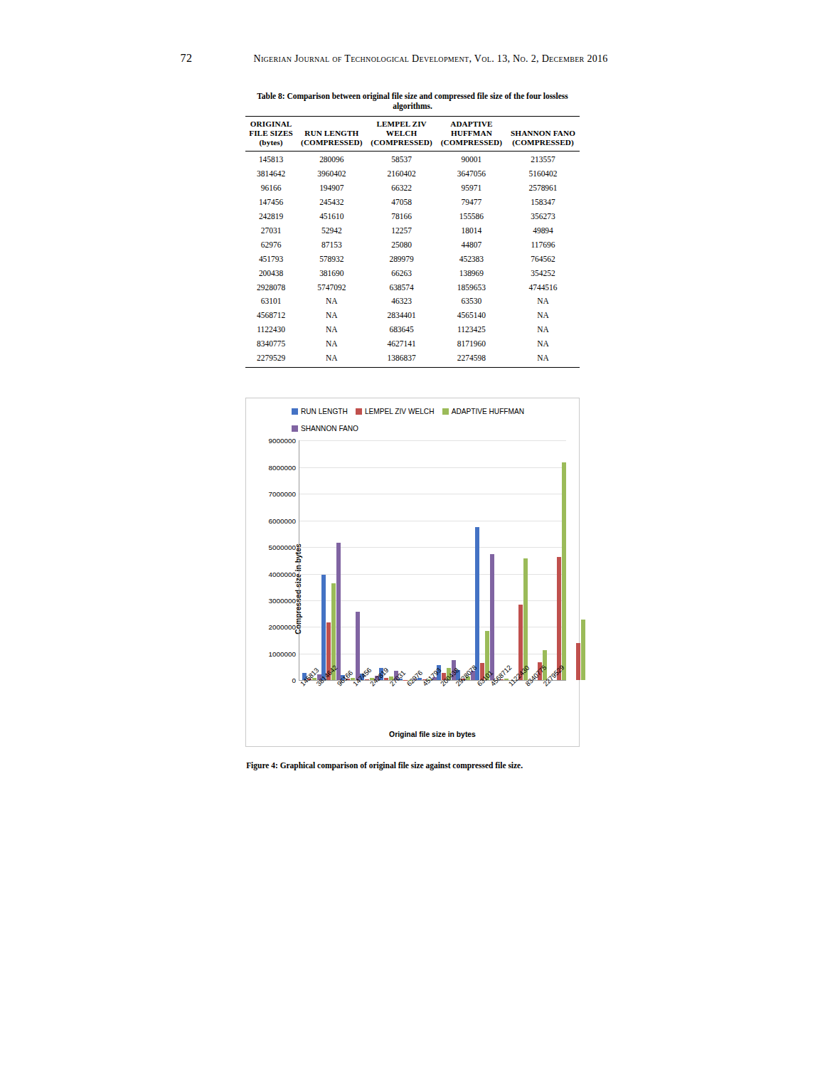72
Nigerian Journal of Technological Development, Vol. 13, No. 2, December 2016
Table 8: Comparison between original file size and compressed file size of the four lossless algorithms.
| ORIGINAL FILE SIZES (bytes) | RUN LENGTH (COMPRESSED) | LEMPEL ZIV WELCH (COMPRESSED) | ADAPTIVE HUFFMAN (COMPRESSED) | SHANNON FANO (COMPRESSED) |
| --- | --- | --- | --- | --- |
| 145813 | 280096 | 58537 | 90001 | 213557 |
| 3814642 | 3960402 | 2160402 | 3647056 | 5160402 |
| 96166 | 194907 | 66322 | 95971 | 2578961 |
| 147456 | 245432 | 47058 | 79477 | 158347 |
| 242819 | 451610 | 78166 | 155586 | 356273 |
| 27031 | 52942 | 12257 | 18014 | 49894 |
| 62976 | 87153 | 25080 | 44807 | 117696 |
| 451793 | 578932 | 289979 | 452383 | 764562 |
| 200438 | 381690 | 66263 | 138969 | 354252 |
| 2928078 | 5747092 | 638574 | 1859653 | 4744516 |
| 63101 | NA | 46323 | 63530 | NA |
| 4568712 | NA | 2834401 | 4565140 | NA |
| 1122430 | NA | 683645 | 1123425 | NA |
| 8340775 | NA | 4627141 | 8171960 | NA |
| 2279529 | NA | 1386837 | 2274598 | NA |
RUN LENGTH
LEMPEL ZIV WELCH
ADAPTIVE HUFFMAN
SHANNON FANO
Compressed size in bytes
9000000
8000000
7000000
6000000
5000000
4000000
3000000
2000000
1000000
0
145813
3814642
96166
147456
242819
27031
62976
451793
200438
2928078
63101
4568712
1122430
8340775
2279529
Original file size in bytes
Figure 4: Graphical comparison of original file size against compressed file size.